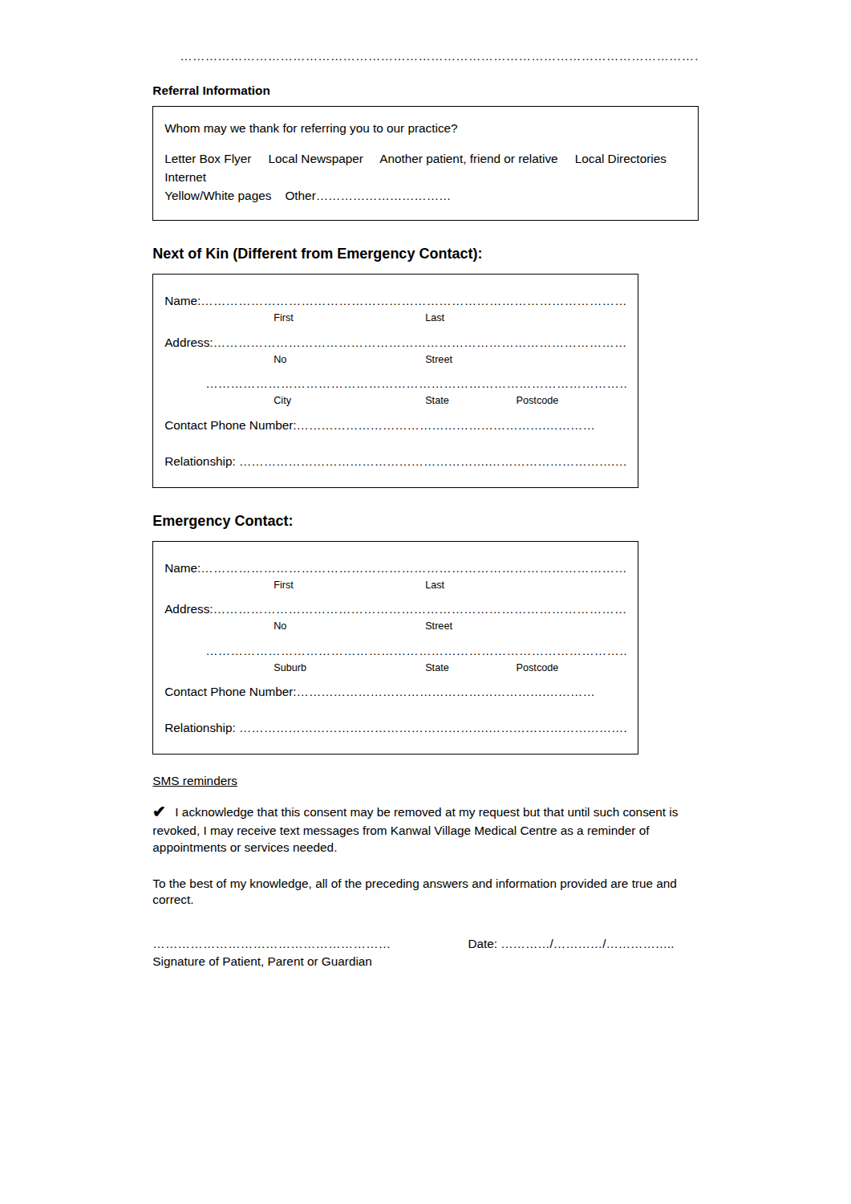…………………………………………………………………………………………………………………………………….
Referral Information
Whom may we thank for referring you to our practice?
Letter Box Flyer Local Newspaper Another patient, friend or relative Local Directories Internet
Yellow/White pages Other……………………………
Next of Kin (Different from Emergency Contact):
Name:…………………………………………………………………………………………………….……………………
First Last
Address:…………………………………………………………………………………………………………………………
No Street
…………………………………………………………………………………………………………………………..……
City State Postcode
Contact Phone Number:…………………………………………………….…………
Relationship: …………………………………………………….………………………….…
Emergency Contact:
Name:…………………………………………………………………………………………………….……………………
First Last
Address:…………………………………………………………………………………………………………………………
No Street
…………………………………………………………………………………………………………………………..……
Suburb State Postcode
Contact Phone Number:…………………………………………………….…………
Relationship: …………………………………………………….…………………………….
SMS reminders
✔I acknowledge that this consent may be removed at my request but that until such consent is revoked, I may receive text messages from Kanwal Village Medical Centre as a reminder of appointments or services needed.
To the best of my knowledge, all of the preceding answers and information provided are true and correct.
…………………………………………………
Signature of Patient, Parent or Guardian
Date: …………/…………/……………..